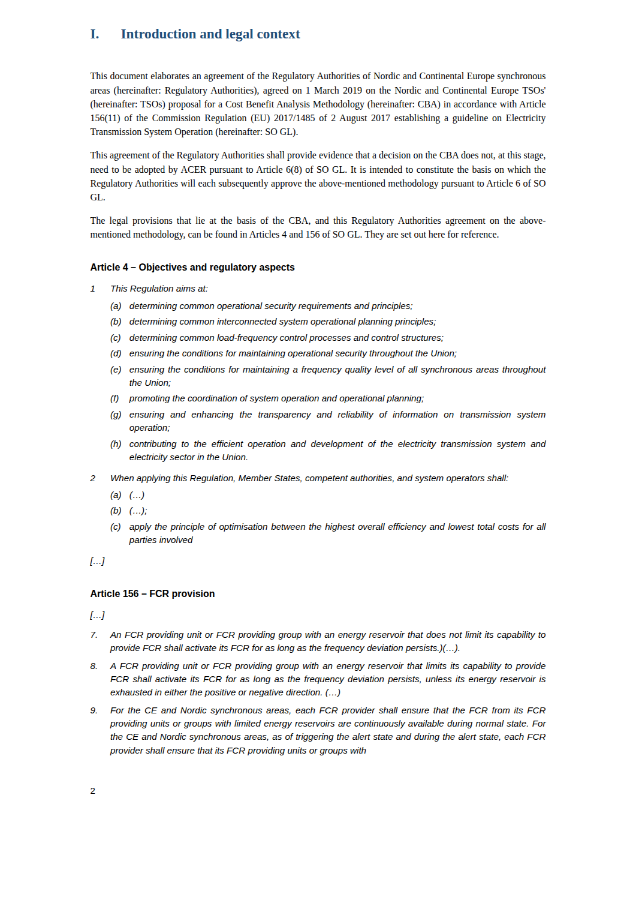I. Introduction and legal context
This document elaborates an agreement of the Regulatory Authorities of Nordic and Continental Europe synchronous areas (hereinafter: Regulatory Authorities), agreed on 1 March 2019 on the Nordic and Continental Europe TSOs' (hereinafter: TSOs) proposal for a Cost Benefit Analysis Methodology (hereinafter: CBA) in accordance with Article 156(11) of the Commission Regulation (EU) 2017/1485 of 2 August 2017 establishing a guideline on Electricity Transmission System Operation (hereinafter: SO GL).
This agreement of the Regulatory Authorities shall provide evidence that a decision on the CBA does not, at this stage, need to be adopted by ACER pursuant to Article 6(8) of SO GL. It is intended to constitute the basis on which the Regulatory Authorities will each subsequently approve the above-mentioned methodology pursuant to Article 6 of SO GL.
The legal provisions that lie at the basis of the CBA, and this Regulatory Authorities agreement on the above-mentioned methodology, can be found in Articles 4 and 156 of SO GL. They are set out here for reference.
Article 4 – Objectives and regulatory aspects
1 This Regulation aims at:
(a) determining common operational security requirements and principles;
(b) determining common interconnected system operational planning principles;
(c) determining common load-frequency control processes and control structures;
(d) ensuring the conditions for maintaining operational security throughout the Union;
(e) ensuring the conditions for maintaining a frequency quality level of all synchronous areas throughout the Union;
(f) promoting the coordination of system operation and operational planning;
(g) ensuring and enhancing the transparency and reliability of information on transmission system operation;
(h) contributing to the efficient operation and development of the electricity transmission system and electricity sector in the Union.
2 When applying this Regulation, Member States, competent authorities, and system operators shall:
(a)(…)
(b)(…);
(c) apply the principle of optimisation between the highest overall efficiency and lowest total costs for all parties involved
[…]
Article 156 – FCR provision
[…]
7. An FCR providing unit or FCR providing group with an energy reservoir that does not limit its capability to provide FCR shall activate its FCR for as long as the frequency deviation persists.)(…).
8. A FCR providing unit or FCR providing group with an energy reservoir that limits its capability to provide FCR shall activate its FCR for as long as the frequency deviation persists, unless its energy reservoir is exhausted in either the positive or negative direction. (…)
9. For the CE and Nordic synchronous areas, each FCR provider shall ensure that the FCR from its FCR providing units or groups with limited energy reservoirs are continuously available during normal state. For the CE and Nordic synchronous areas, as of triggering the alert state and during the alert state, each FCR provider shall ensure that its FCR providing units or groups with
2